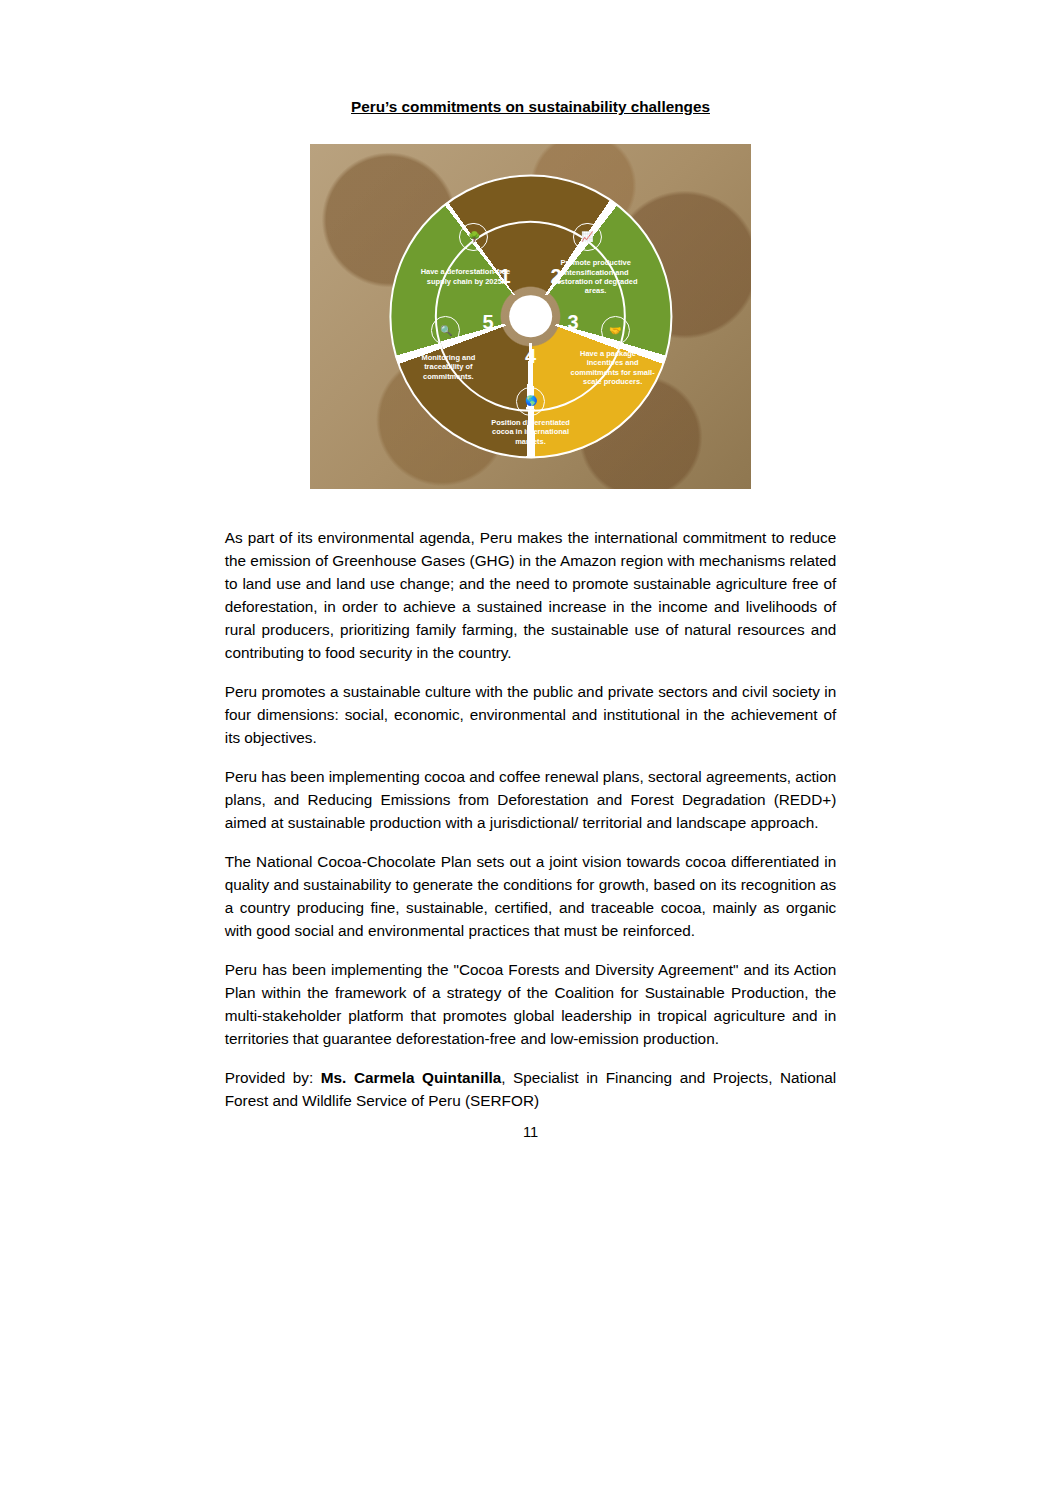Peru’s commitments on sustainability challenges
1
2
3
4
5
🌳
📈
🤝
🌎
🔍
Have a deforestation-free supply chain by 2025.
Promote productive intensification and restoration of degraded areas.
Have a package of incentives and commitments for small-scale producers.
Position differentiated cocoa in international markets.
Monitoring and traceability of commitments.
As part of its environmental agenda, Peru makes the international commitment to reduce the emission of Greenhouse Gases (GHG) in the Amazon region with mechanisms related to land use and land use change; and the need to promote sustainable agriculture free of deforestation, in order to achieve a sustained increase in the income and livelihoods of rural producers, prioritizing family farming, the sustainable use of natural resources and contributing to food security in the country.
Peru promotes a sustainable culture with the public and private sectors and civil society in four dimensions: social, economic, environmental and institutional in the achievement of its objectives.
Peru has been implementing cocoa and coffee renewal plans, sectoral agreements, action plans, and Reducing Emissions from Deforestation and Forest Degradation (REDD+) aimed at sustainable production with a jurisdictional/ territorial and landscape approach.
The National Cocoa-Chocolate Plan sets out a joint vision towards cocoa differentiated in quality and sustainability to generate the conditions for growth, based on its recognition as a country producing fine, sustainable, certified, and traceable cocoa, mainly as organic with good social and environmental practices that must be reinforced.
Peru has been implementing the "Cocoa Forests and Diversity Agreement" and its Action Plan within the framework of a strategy of the Coalition for Sustainable Production, the multi-stakeholder platform that promotes global leadership in tropical agriculture and in territories that guarantee deforestation-free and low-emission production.
Provided by: Ms. Carmela Quintanilla, Specialist in Financing and Projects, National Forest and Wildlife Service of Peru (SERFOR)
11